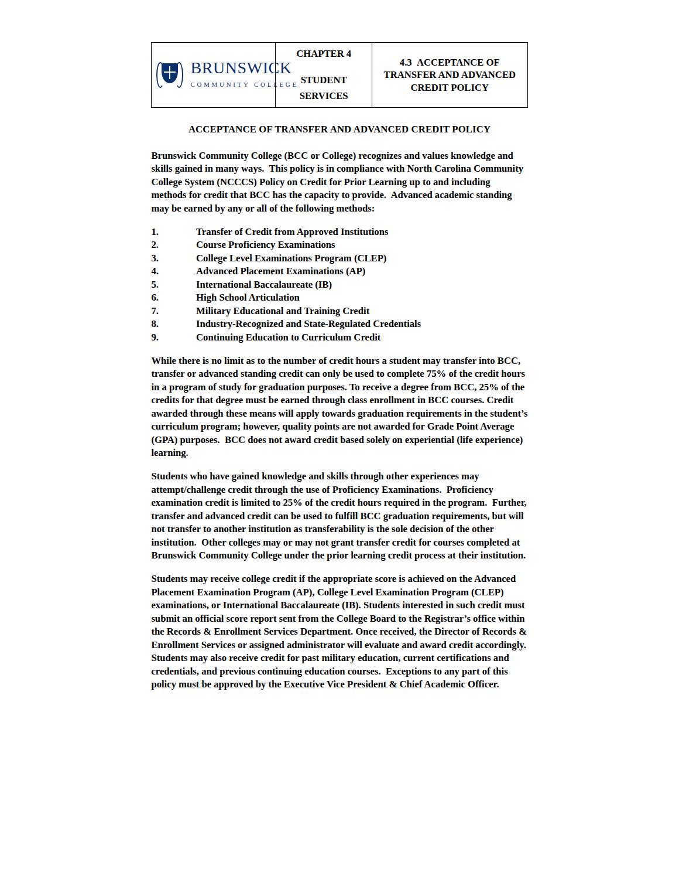| BRUNSWICK COMMUNITY COLLEGE | CHAPTER 4 STUDENT SERVICES | 4.3 ACCEPTANCE OF TRANSFER AND ADVANCED CREDIT POLICY |
ACCEPTANCE OF TRANSFER AND ADVANCED CREDIT POLICY
Brunswick Community College (BCC or College) recognizes and values knowledge and skills gained in many ways. This policy is in compliance with North Carolina Community College System (NCCCS) Policy on Credit for Prior Learning up to and including methods for credit that BCC has the capacity to provide. Advanced academic standing may be earned by any or all of the following methods:
Transfer of Credit from Approved Institutions
Course Proficiency Examinations
College Level Examinations Program (CLEP)
Advanced Placement Examinations (AP)
International Baccalaureate (IB)
High School Articulation
Military Educational and Training Credit
Industry-Recognized and State-Regulated Credentials
Continuing Education to Curriculum Credit
While there is no limit as to the number of credit hours a student may transfer into BCC, transfer or advanced standing credit can only be used to complete 75% of the credit hours in a program of study for graduation purposes. To receive a degree from BCC, 25% of the credits for that degree must be earned through class enrollment in BCC courses. Credit awarded through these means will apply towards graduation requirements in the student’s curriculum program; however, quality points are not awarded for Grade Point Average (GPA) purposes. BCC does not award credit based solely on experiential (life experience) learning.
Students who have gained knowledge and skills through other experiences may attempt/challenge credit through the use of Proficiency Examinations. Proficiency examination credit is limited to 25% of the credit hours required in the program. Further, transfer and advanced credit can be used to fulfill BCC graduation requirements, but will not transfer to another institution as transferability is the sole decision of the other institution. Other colleges may or may not grant transfer credit for courses completed at Brunswick Community College under the prior learning credit process at their institution.
Students may receive college credit if the appropriate score is achieved on the Advanced Placement Examination Program (AP), College Level Examination Program (CLEP) examinations, or International Baccalaureate (IB). Students interested in such credit must submit an official score report sent from the College Board to the Registrar’s office within the Records & Enrollment Services Department. Once received, the Director of Records & Enrollment Services or assigned administrator will evaluate and award credit accordingly. Students may also receive credit for past military education, current certifications and credentials, and previous continuing education courses. Exceptions to any part of this policy must be approved by the Executive Vice President & Chief Academic Officer.